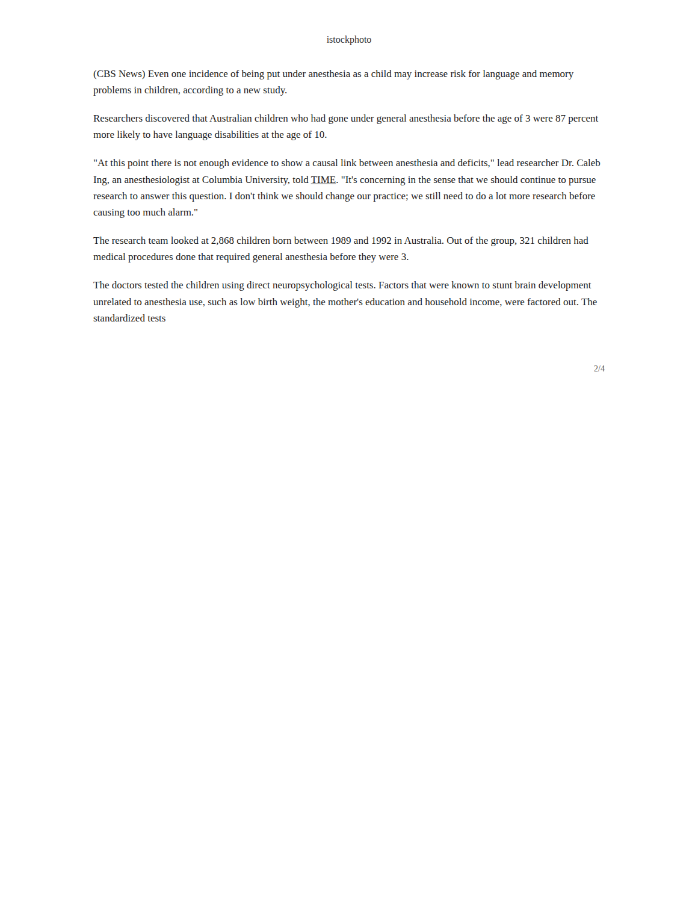istockphoto
(CBS News) Even one incidence of being put under anesthesia as a child may increase risk for language and memory problems in children, according to a new study.
Researchers discovered that Australian children who had gone under general anesthesia before the age of 3 were 87 percent more likely to have language disabilities at the age of 10.
"At this point there is not enough evidence to show a causal link between anesthesia and deficits," lead researcher Dr. Caleb Ing, an anesthesiologist at Columbia University, told TIME. "It's concerning in the sense that we should continue to pursue research to answer this question. I don't think we should change our practice; we still need to do a lot more research before causing too much alarm."
The research team looked at 2,868 children born between 1989 and 1992 in Australia. Out of the group, 321 children had medical procedures done that required general anesthesia before they were 3.
The doctors tested the children using direct neuropsychological tests. Factors that were known to stunt brain development unrelated to anesthesia use, such as low birth weight, the mother's education and household income, were factored out. The standardized tests
2/4